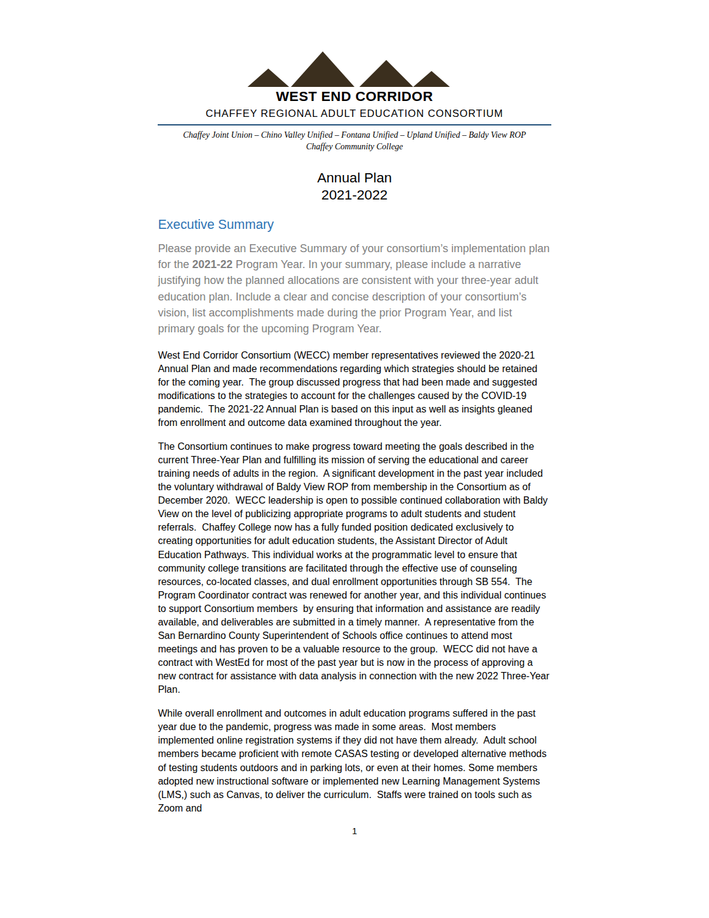WEST END CORRIDOR
CHAFFEY REGIONAL ADULT EDUCATION CONSORTIUM
Chaffey Joint Union – Chino Valley Unified – Fontana Unified – Upland Unified – Baldy View ROP
Chaffey Community College
Annual Plan
2021-2022
Executive Summary
Please provide an Executive Summary of your consortium’s implementation plan for the 2021-22 Program Year. In your summary, please include a narrative justifying how the planned allocations are consistent with your three-year adult education plan. Include a clear and concise description of your consortium’s vision, list accomplishments made during the prior Program Year, and list primary goals for the upcoming Program Year.
West End Corridor Consortium (WECC) member representatives reviewed the 2020-21 Annual Plan and made recommendations regarding which strategies should be retained for the coming year. The group discussed progress that had been made and suggested modifications to the strategies to account for the challenges caused by the COVID-19 pandemic. The 2021-22 Annual Plan is based on this input as well as insights gleaned from enrollment and outcome data examined throughout the year.
The Consortium continues to make progress toward meeting the goals described in the current Three-Year Plan and fulfilling its mission of serving the educational and career training needs of adults in the region. A significant development in the past year included the voluntary withdrawal of Baldy View ROP from membership in the Consortium as of December 2020. WECC leadership is open to possible continued collaboration with Baldy View on the level of publicizing appropriate programs to adult students and student referrals. Chaffey College now has a fully funded position dedicated exclusively to creating opportunities for adult education students, the Assistant Director of Adult Education Pathways. This individual works at the programmatic level to ensure that community college transitions are facilitated through the effective use of counseling resources, co-located classes, and dual enrollment opportunities through SB 554. The Program Coordinator contract was renewed for another year, and this individual continues to support Consortium members by ensuring that information and assistance are readily available, and deliverables are submitted in a timely manner. A representative from the San Bernardino County Superintendent of Schools office continues to attend most meetings and has proven to be a valuable resource to the group. WECC did not have a contract with WestEd for most of the past year but is now in the process of approving a new contract for assistance with data analysis in connection with the new 2022 Three-Year Plan.
While overall enrollment and outcomes in adult education programs suffered in the past year due to the pandemic, progress was made in some areas. Most members implemented online registration systems if they did not have them already. Adult school members became proficient with remote CASAS testing or developed alternative methods of testing students outdoors and in parking lots, or even at their homes. Some members adopted new instructional software or implemented new Learning Management Systems (LMS,) such as Canvas, to deliver the curriculum. Staffs were trained on tools such as Zoom and
1